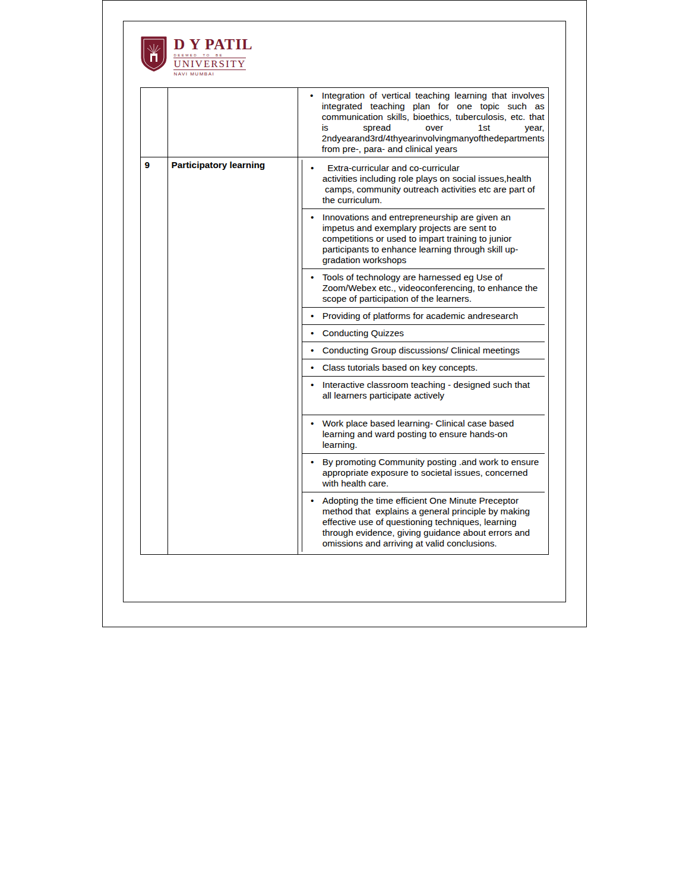D Y PATIL
DEEMED TO BE
UNIVERSITY
NAVI MUMBAI
| | | • Integration of vertical teaching learning that involves integrated teaching plan for one topic such as communication skills, bioethics, tuberculosis, etc. that is spread over 1st year, 2ndyearand3rd/4thyearinvolvingmanyofthedepartments from pre-, para- and clinical years |
| 9 | Participatory learning | / • Extra-curricular and co-curricular activities including role plays on social issues,health camps, community outreach activities etc are part of the curriculum. / / • Innovations and entrepreneurship are given an impetus and exemplary projects are sent to competitions or used to impart training to junior participants to enhance learning through skill up-gradation workshops / / • Tools of technology are harnessed eg Use of Zoom/Webex etc., videoconferencing, to enhance the scope of participation of the learners. / / • Providing of platforms for academic andresearch / / • Conducting Quizzes / / • Conducting Group discussions/ Clinical meetings / / • Class tutorials based on key concepts. / / • Interactive classroom teaching - designed such that all learners participate actively / / • Work place based learning- Clinical case based learning and ward posting to ensure hands-on learning. / / • By promoting Community posting .and work to ensure appropriate exposure to societal issues, concerned with health care. / / • Adopting the time efficient One Minute Preceptor method that explains a general principle by making effective use of questioning techniques, learning through evidence, giving guidance about errors and omissions and arriving at valid conclusions. / |